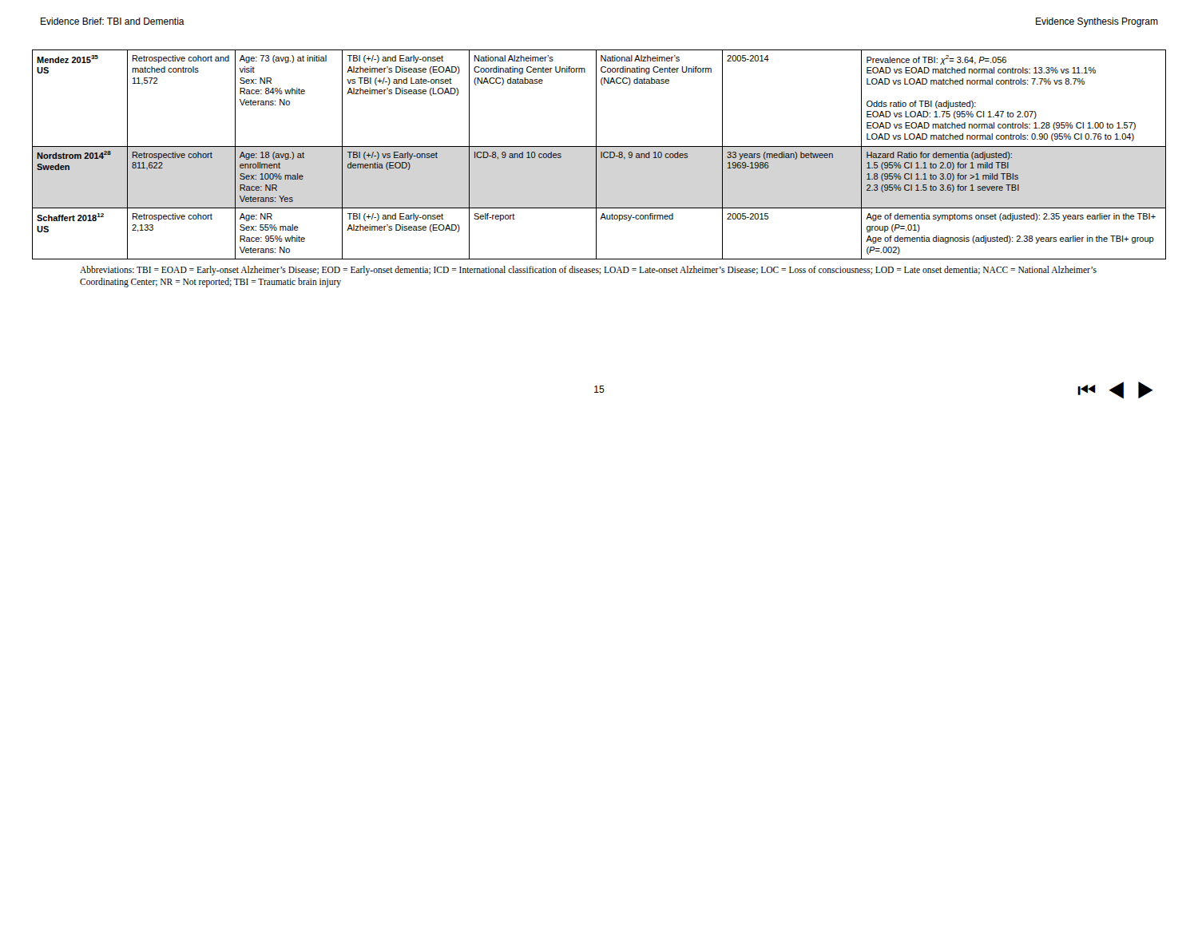Evidence Brief: TBI and Dementia
Evidence Synthesis Program
| Mendez 2015 35 US | Retrospective cohort and matched controls 11,572 | Age: 73 (avg.) at initial visit Sex: NR Race: 84% white Veterans: No | TBI (+/-) and Early-onset Alzheimer’s Disease (EOAD) vs TBI (+/-) and Late-onset Alzheimer’s Disease (LOAD) | National Alzheimer’s Coordinating Center Uniform (NACC) database | National Alzheimer’s Coordinating Center Uniform (NACC) database | 2005-2014 | Prevalence of TBI: χ 2 = 3.64, P =.056 EOAD vs EOAD matched normal controls: 13.3% vs 11.1% LOAD vs LOAD matched normal controls: 7.7% vs 8.7% Odds ratio of TBI (adjusted): EOAD vs LOAD: 1.75 (95% CI 1.47 to 2.07) EOAD vs EOAD matched normal controls: 1.28 (95% CI 1.00 to 1.57) LOAD vs LOAD matched normal controls: 0.90 (95% CI 0.76 to 1.04) |
| Nordstrom 2014 28 Sweden | Retrospective cohort 811,622 | Age: 18 (avg.) at enrollment Sex: 100% male Race: NR Veterans: Yes | TBI (+/-) vs Early-onset dementia (EOD) | ICD-8, 9 and 10 codes | ICD-8, 9 and 10 codes | 33 years (median) between 1969-1986 | Hazard Ratio for dementia (adjusted): 1.5 (95% CI 1.1 to 2.0) for 1 mild TBI 1.8 (95% CI 1.1 to 3.0) for >1 mild TBIs 2.3 (95% CI 1.5 to 3.6) for 1 severe TBI |
| Schaffert 2018 12 US | Retrospective cohort 2,133 | Age: NR Sex: 55% male Race: 95% white Veterans: No | TBI (+/-) and Early-onset Alzheimer’s Disease (EOAD) | Self-report | Autopsy-confirmed | 2005-2015 | Age of dementia symptoms onset (adjusted): 2.35 years earlier in the TBI+ group ( P =.01) Age of dementia diagnosis (adjusted): 2.38 years earlier in the TBI+ group ( P =.002) |
Abbreviations: TBI = EOAD = Early-onset Alzheimer’s Disease; EOD = Early-onset dementia; ICD = International classification of diseases; LOAD = Late-onset Alzheimer’s Disease; LOC = Loss of consciousness; LOD = Late onset dementia; NACC = National Alzheimer’s Coordinating Center; NR = Not reported; TBI = Traumatic brain injury
15
⏮◀▶